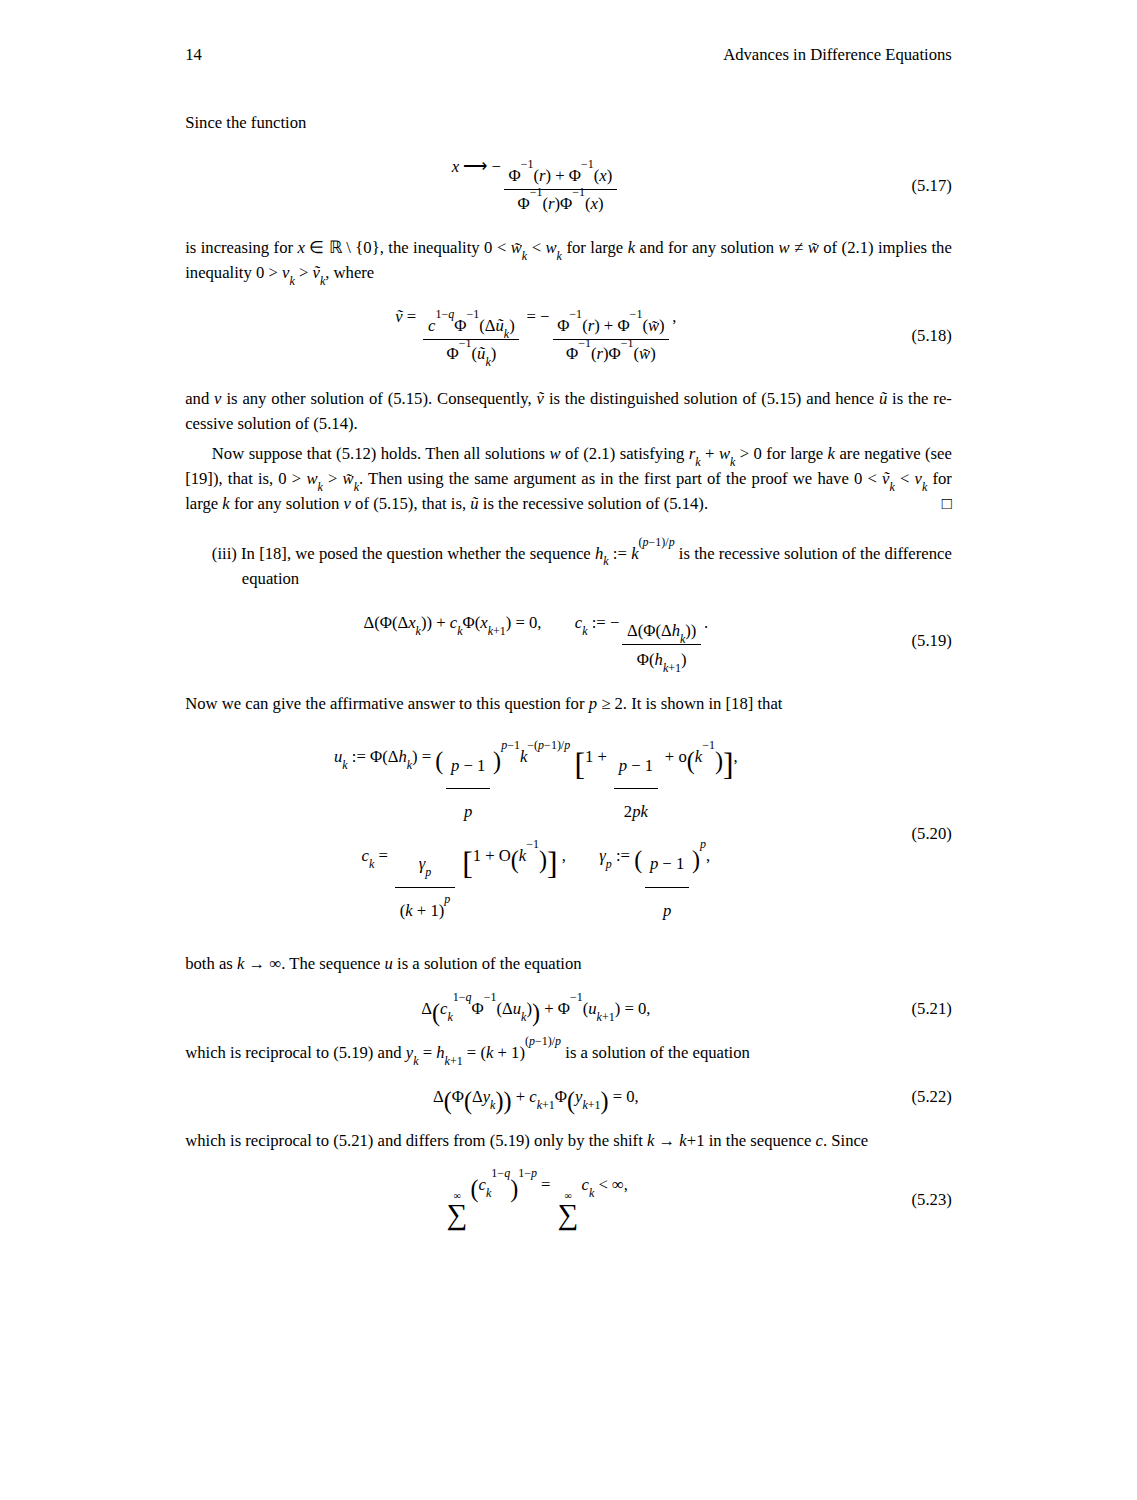14 Advances in Difference Equations
Since the function
x ⟶ −Φ−1(r) + Φ−1(x) Φ−1(r)Φ−1(x)
(5.17)
is increasing for x ∈ ℝ \ {0}, the inequality 0 < w̃k < wk for large k and for any solution w ≠ w̃ of (2.1) implies the inequality 0 > vk > ṽk, where
ṽ = c1−qΦ−1(Δũk) Φ−1(ũk) = −Φ−1(r) + Φ−1(w̃) Φ−1(r)Φ−1(w̃),
(5.18)
and v is any other solution of (5.15). Consequently, ṽ is the distinguished solution of (5.15) and hence ũ is the recessive solution of (5.14).
Now suppose that (5.12) holds. Then all solutions w of (2.1) satisfying rk + wk > 0 for large k are negative (see [19]), that is, 0 > wk > w̃k. Then using the same argument as in the first part of the proof we have 0 < ṽk < vk for large k for any solution v of (5.15), that is, ũ is the recessive solution of (5.14). □
(iii) In [18], we posed the question whether the sequence hk := k(p−1)/p is the recessive solution of the difference equation
Δ(Φ(Δxk)) + ck Φ(xk+1) = 0,  ck := −Δ(Φ(Δhk)) Φ(hk+1).
(5.19)
Now we can give the affirmative answer to this question for p ≥ 2. It is shown in [18] that
uk := Φ(Δhk) = (p − 1 p)p−1k−(p−1)/p [1 + p − 12pk + o(k−1)],
ck = γp(k + 1)p [1 + O(k−1)] ,  γp := (p − 1 p)p,
(5.20)
both as k → ∞. The sequence u is a solution of the equation
Δ(ck1−qΦ−1(Δuk)) + Φ−1(uk+1) = 0,
(5.21)
which is reciprocal to (5.19) and yk = hk+1 = (k + 1)(p−1)/p is a solution of the equation
Δ(Φ(Δyk)) + ck+1Φ(yk+1) = 0,
(5.22)
which is reciprocal to (5.21) and differs from (5.19) only by the shift k → k+1 in the sequence c. Since
∞∑(ck1−q)1−p = ∞∑ck < ∞,
(5.23)